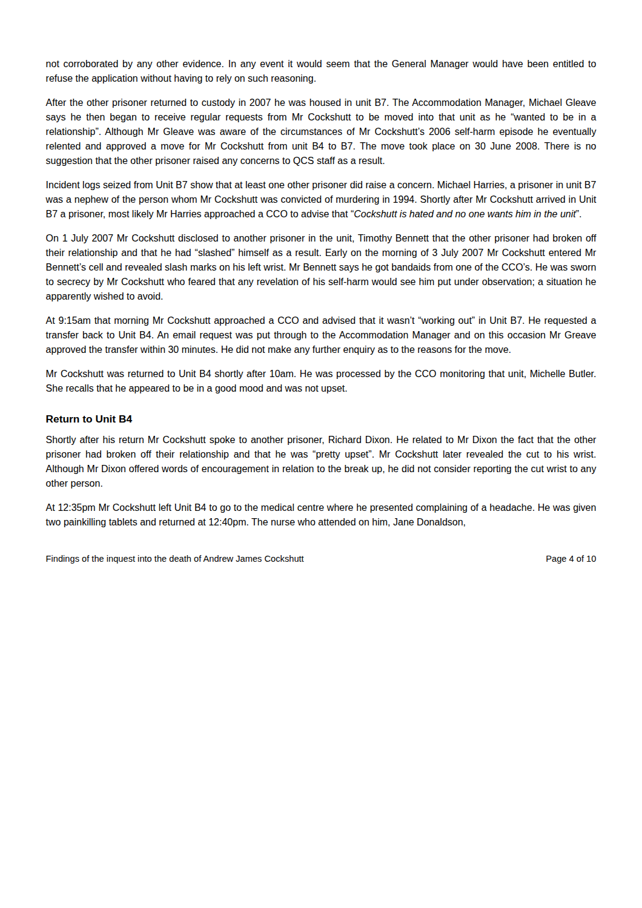not corroborated by any other evidence. In any event it would seem that the General Manager would have been entitled to refuse the application without having to rely on such reasoning.
After the other prisoner returned to custody in 2007 he was housed in unit B7. The Accommodation Manager, Michael Gleave says he then began to receive regular requests from Mr Cockshutt to be moved into that unit as he “wanted to be in a relationship”. Although Mr Gleave was aware of the circumstances of Mr Cockshutt’s 2006 self-harm episode he eventually relented and approved a move for Mr Cockshutt from unit B4 to B7. The move took place on 30 June 2008. There is no suggestion that the other prisoner raised any concerns to QCS staff as a result.
Incident logs seized from Unit B7 show that at least one other prisoner did raise a concern. Michael Harries, a prisoner in unit B7 was a nephew of the person whom Mr Cockshutt was convicted of murdering in 1994. Shortly after Mr Cockshutt arrived in Unit B7 a prisoner, most likely Mr Harries approached a CCO to advise that “Cockshutt is hated and no one wants him in the unit”.
On 1 July 2007 Mr Cockshutt disclosed to another prisoner in the unit, Timothy Bennett that the other prisoner had broken off their relationship and that he had “slashed” himself as a result. Early on the morning of 3 July 2007 Mr Cockshutt entered Mr Bennett’s cell and revealed slash marks on his left wrist. Mr Bennett says he got bandaids from one of the CCO’s. He was sworn to secrecy by Mr Cockshutt who feared that any revelation of his self-harm would see him put under observation; a situation he apparently wished to avoid.
At 9:15am that morning Mr Cockshutt approached a CCO and advised that it wasn’t “working out” in Unit B7. He requested a transfer back to Unit B4. An email request was put through to the Accommodation Manager and on this occasion Mr Greave approved the transfer within 30 minutes. He did not make any further enquiry as to the reasons for the move.
Mr Cockshutt was returned to Unit B4 shortly after 10am. He was processed by the CCO monitoring that unit, Michelle Butler. She recalls that he appeared to be in a good mood and was not upset.
Return to Unit B4
Shortly after his return Mr Cockshutt spoke to another prisoner, Richard Dixon. He related to Mr Dixon the fact that the other prisoner had broken off their relationship and that he was “pretty upset”. Mr Cockshutt later revealed the cut to his wrist. Although Mr Dixon offered words of encouragement in relation to the break up, he did not consider reporting the cut wrist to any other person.
At 12:35pm Mr Cockshutt left Unit B4 to go to the medical centre where he presented complaining of a headache. He was given two painkilling tablets and returned at 12:40pm. The nurse who attended on him, Jane Donaldson,
Findings of the inquest into the death of Andrew James Cockshutt Page 4 of 10